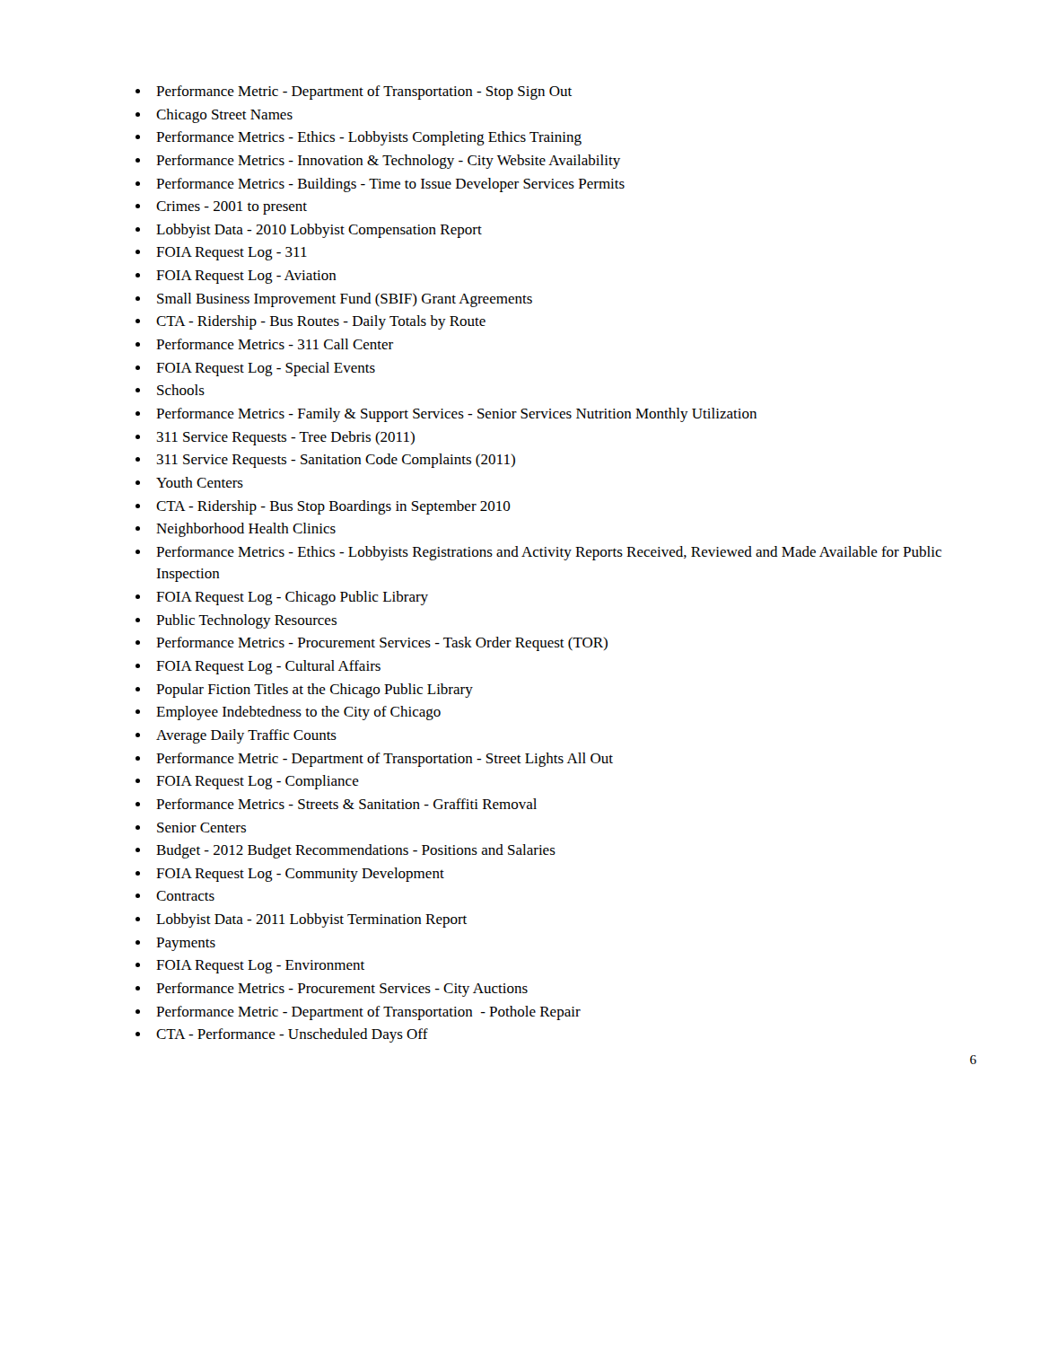Performance Metric - Department of Transportation - Stop Sign Out
Chicago Street Names
Performance Metrics - Ethics - Lobbyists Completing Ethics Training
Performance Metrics - Innovation & Technology - City Website Availability
Performance Metrics - Buildings - Time to Issue Developer Services Permits
Crimes - 2001 to present
Lobbyist Data - 2010 Lobbyist Compensation Report
FOIA Request Log - 311
FOIA Request Log - Aviation
Small Business Improvement Fund (SBIF) Grant Agreements
CTA - Ridership - Bus Routes - Daily Totals by Route
Performance Metrics - 311 Call Center
FOIA Request Log - Special Events
Schools
Performance Metrics - Family & Support Services - Senior Services Nutrition Monthly Utilization
311 Service Requests - Tree Debris (2011)
311 Service Requests - Sanitation Code Complaints (2011)
Youth Centers
CTA - Ridership - Bus Stop Boardings in September 2010
Neighborhood Health Clinics
Performance Metrics - Ethics - Lobbyists Registrations and Activity Reports Received, Reviewed and Made Available for Public Inspection
FOIA Request Log - Chicago Public Library
Public Technology Resources
Performance Metrics - Procurement Services - Task Order Request (TOR)
FOIA Request Log - Cultural Affairs
Popular Fiction Titles at the Chicago Public Library
Employee Indebtedness to the City of Chicago
Average Daily Traffic Counts
Performance Metric - Department of Transportation - Street Lights All Out
FOIA Request Log - Compliance
Performance Metrics - Streets & Sanitation - Graffiti Removal
Senior Centers
Budget - 2012 Budget Recommendations - Positions and Salaries
FOIA Request Log - Community Development
Contracts
Lobbyist Data - 2011 Lobbyist Termination Report
Payments
FOIA Request Log - Environment
Performance Metrics - Procurement Services - City Auctions
Performance Metric - Department of Transportation - Pothole Repair
CTA - Performance - Unscheduled Days Off
6